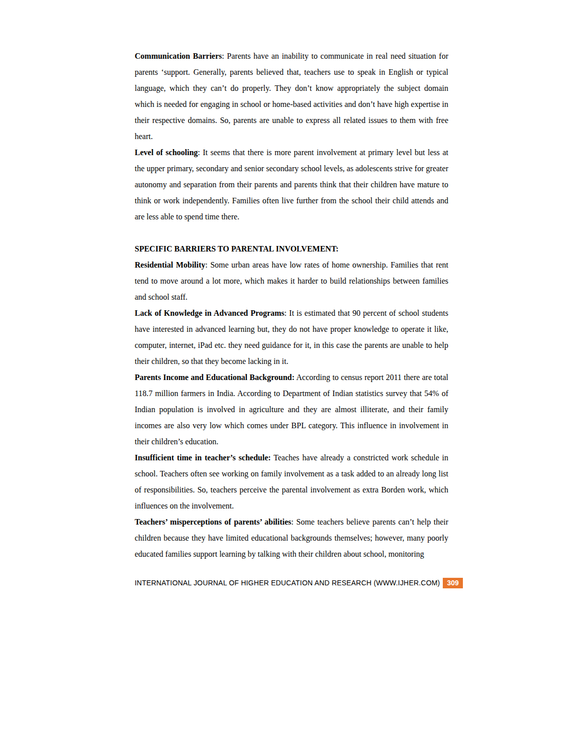Communication Barriers: Parents have an inability to communicate in real need situation for parents ‘support. Generally, parents believed that, teachers use to speak in English or typical language, which they can’t do properly. They don’t know appropriately the subject domain which is needed for engaging in school or home-based activities and don’t have high expertise in their respective domains. So, parents are unable to express all related issues to them with free heart.
Level of schooling: It seems that there is more parent involvement at primary level but less at the upper primary, secondary and senior secondary school levels, as adolescents strive for greater autonomy and separation from their parents and parents think that their children have mature to think or work independently. Families often live further from the school their child attends and are less able to spend time there.
SPECIFIC BARRIERS TO PARENTAL INVOLVEMENT:
Residential Mobility: Some urban areas have low rates of home ownership. Families that rent tend to move around a lot more, which makes it harder to build relationships between families and school staff.
Lack of Knowledge in Advanced Programs: It is estimated that 90 percent of school students have interested in advanced learning but, they do not have proper knowledge to operate it like, computer, internet, iPad etc. they need guidance for it, in this case the parents are unable to help their children, so that they become lacking in it.
Parents Income and Educational Background: According to census report 2011 there are total 118.7 million farmers in India. According to Department of Indian statistics survey that 54% of Indian population is involved in agriculture and they are almost illiterate, and their family incomes are also very low which comes under BPL category. This influence in involvement in their children’s education.
Insufficient time in teacher’s schedule: Teaches have already a constricted work schedule in school. Teachers often see working on family involvement as a task added to an already long list of responsibilities. So, teachers perceive the parental involvement as extra Borden work, which influences on the involvement.
Teachers’ misperceptions of parents’ abilities: Some teachers believe parents can’t help their children because they have limited educational backgrounds themselves; however, many poorly educated families support learning by talking with their children about school, monitoring
INTERNATIONAL JOURNAL OF HIGHER EDUCATION AND RESEARCH (WWW.IJHER.COM) 309